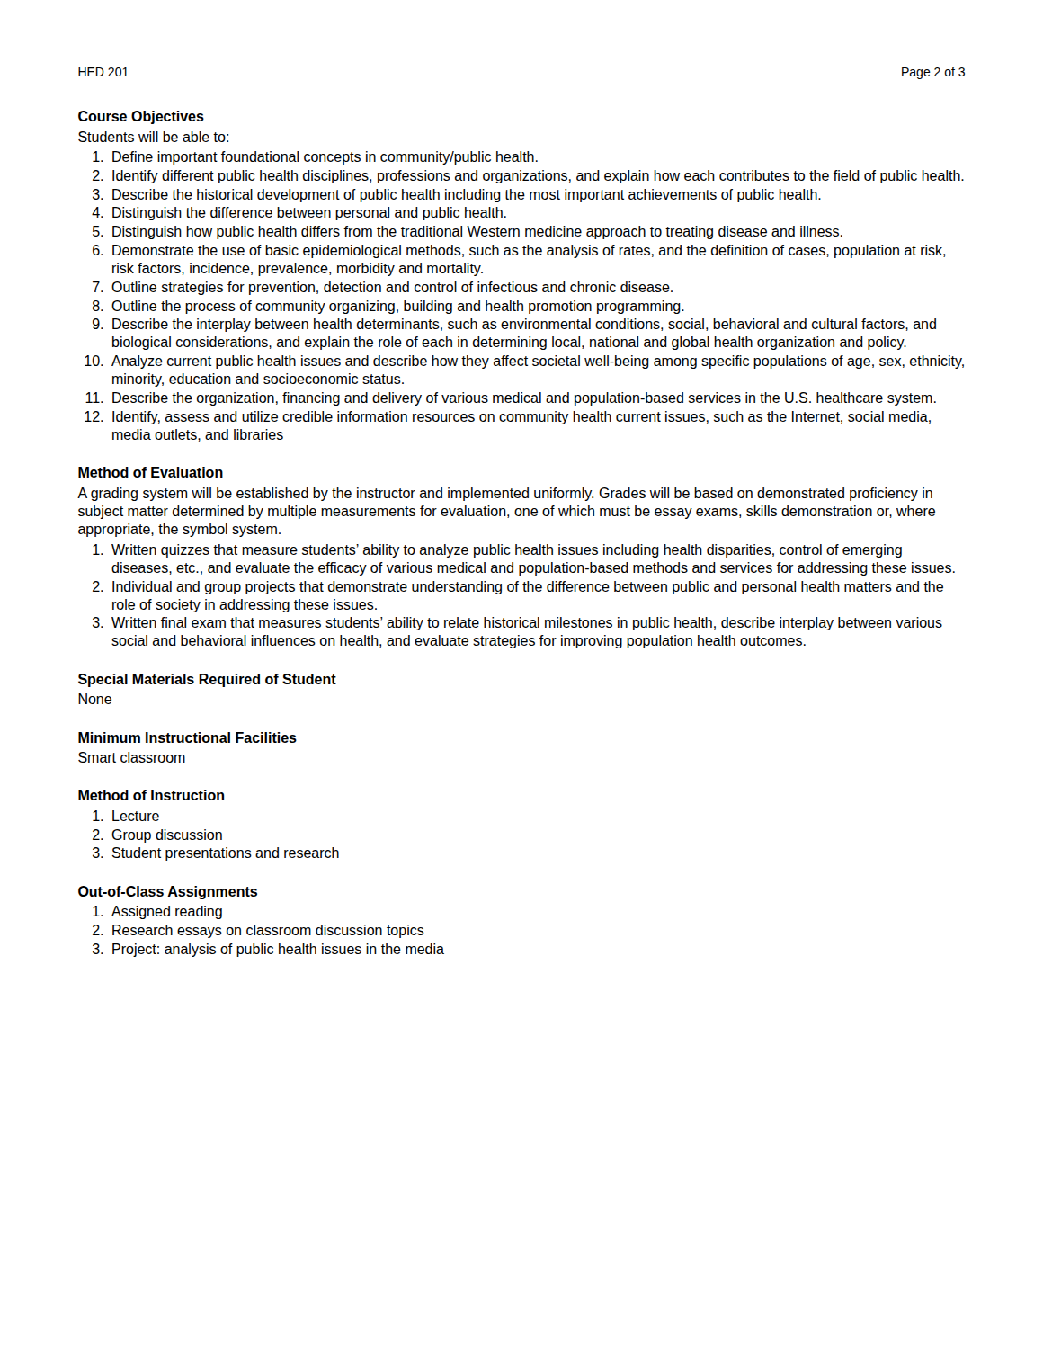HED 201 Page 2 of 3
Course Objectives
Students will be able to:
Define important foundational concepts in community/public health.
Identify different public health disciplines, professions and organizations, and explain how each contributes to the field of public health.
Describe the historical development of public health including the most important achievements of public health.
Distinguish the difference between personal and public health.
Distinguish how public health differs from the traditional Western medicine approach to treating disease and illness.
Demonstrate the use of basic epidemiological methods, such as the analysis of rates, and the definition of cases, population at risk, risk factors, incidence, prevalence, morbidity and mortality.
Outline strategies for prevention, detection and control of infectious and chronic disease.
Outline the process of community organizing, building and health promotion programming.
Describe the interplay between health determinants, such as environmental conditions, social, behavioral and cultural factors, and biological considerations, and explain the role of each in determining local, national and global health organization and policy.
Analyze current public health issues and describe how they affect societal well-being among specific populations of age, sex, ethnicity, minority, education and socioeconomic status.
Describe the organization, financing and delivery of various medical and population-based services in the U.S. healthcare system.
Identify, assess and utilize credible information resources on community health current issues, such as the Internet, social media, media outlets, and libraries
Method of Evaluation
A grading system will be established by the instructor and implemented uniformly. Grades will be based on demonstrated proficiency in subject matter determined by multiple measurements for evaluation, one of which must be essay exams, skills demonstration or, where appropriate, the symbol system.
Written quizzes that measure students’ ability to analyze public health issues including health disparities, control of emerging diseases, etc., and evaluate the efficacy of various medical and population-based methods and services for addressing these issues.
Individual and group projects that demonstrate understanding of the difference between public and personal health matters and the role of society in addressing these issues.
Written final exam that measures students’ ability to relate historical milestones in public health, describe interplay between various social and behavioral influences on health, and evaluate strategies for improving population health outcomes.
Special Materials Required of Student
None
Minimum Instructional Facilities
Smart classroom
Method of Instruction
Lecture
Group discussion
Student presentations and research
Out-of-Class Assignments
Assigned reading
Research essays on classroom discussion topics
Project: analysis of public health issues in the media